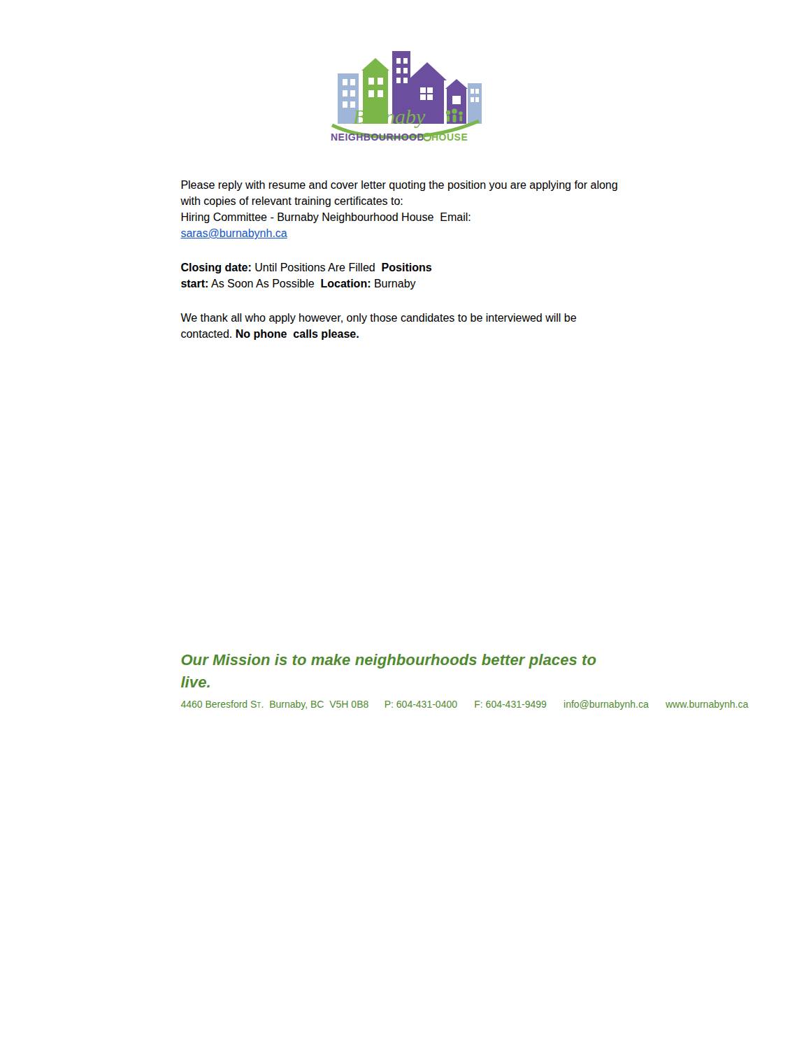Burnaby NEIGHBOURHOOD HOUSE
Please reply with resume and cover letter quoting the position you are applying for along with copies of relevant training certificates to:
Hiring Committee - Burnaby Neighbourhood House Email:
saras@burnabynh.ca
Closing date: Until Positions Are Filled Positions
start: As Soon As Possible Location: Burnaby
We thank all who apply however, only those candidates to be interviewed will be contacted. No phone calls please.
Our Mission is to make neighbourhoods better places to live.
4460 Beresford St. Burnaby, BC V5H 0B8 P: 604-431-0400 F: 604-431-9499 info@burnabynh.ca www.burnabynh.ca